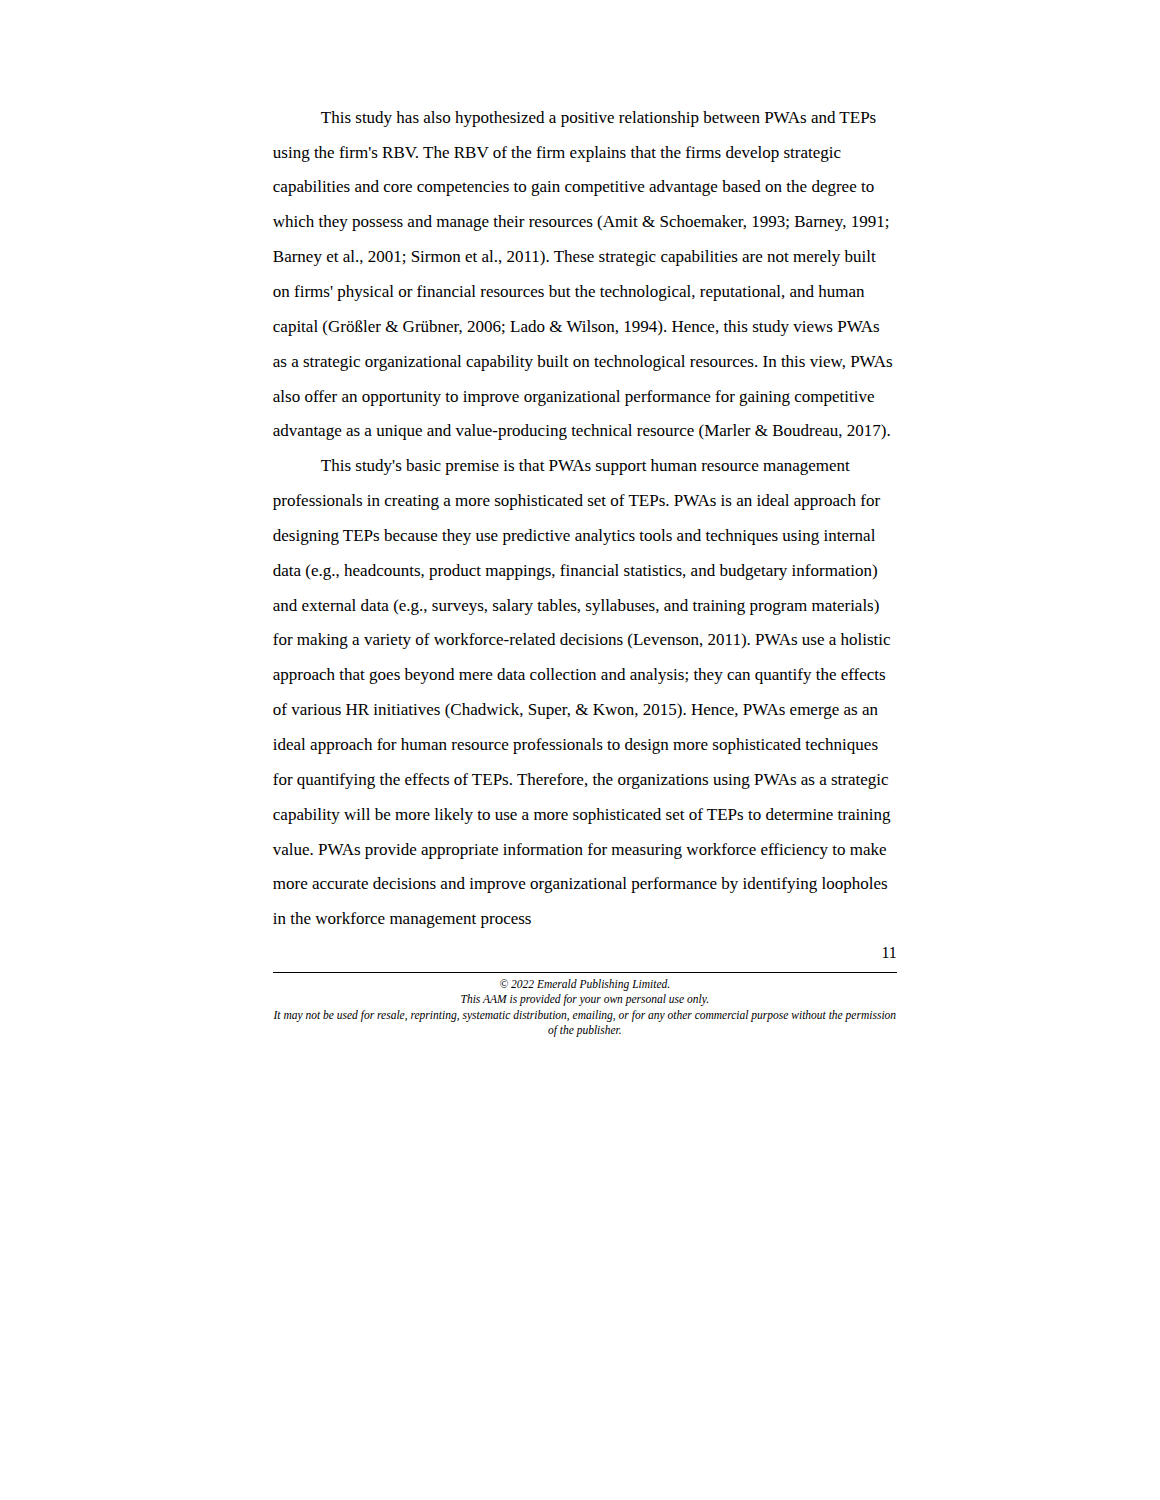This study has also hypothesized a positive relationship between PWAs and TEPs using the firm's RBV. The RBV of the firm explains that the firms develop strategic capabilities and core competencies to gain competitive advantage based on the degree to which they possess and manage their resources (Amit & Schoemaker, 1993; Barney, 1991; Barney et al., 2001; Sirmon et al., 2011). These strategic capabilities are not merely built on firms' physical or financial resources but the technological, reputational, and human capital (Größler & Grübner, 2006; Lado & Wilson, 1994). Hence, this study views PWAs as a strategic organizational capability built on technological resources. In this view, PWAs also offer an opportunity to improve organizational performance for gaining competitive advantage as a unique and value-producing technical resource (Marler & Boudreau, 2017).
This study's basic premise is that PWAs support human resource management professionals in creating a more sophisticated set of TEPs. PWAs is an ideal approach for designing TEPs because they use predictive analytics tools and techniques using internal data (e.g., headcounts, product mappings, financial statistics, and budgetary information) and external data (e.g., surveys, salary tables, syllabuses, and training program materials) for making a variety of workforce-related decisions (Levenson, 2011). PWAs use a holistic approach that goes beyond mere data collection and analysis; they can quantify the effects of various HR initiatives (Chadwick, Super, & Kwon, 2015). Hence, PWAs emerge as an ideal approach for human resource professionals to design more sophisticated techniques for quantifying the effects of TEPs. Therefore, the organizations using PWAs as a strategic capability will be more likely to use a more sophisticated set of TEPs to determine training value. PWAs provide appropriate information for measuring workforce efficiency to make more accurate decisions and improve organizational performance by identifying loopholes in the workforce management process
11
© 2022 Emerald Publishing Limited.
This AAM is provided for your own personal use only.
It may not be used for resale, reprinting, systematic distribution, emailing, or for any other commercial purpose without the permission of the publisher.